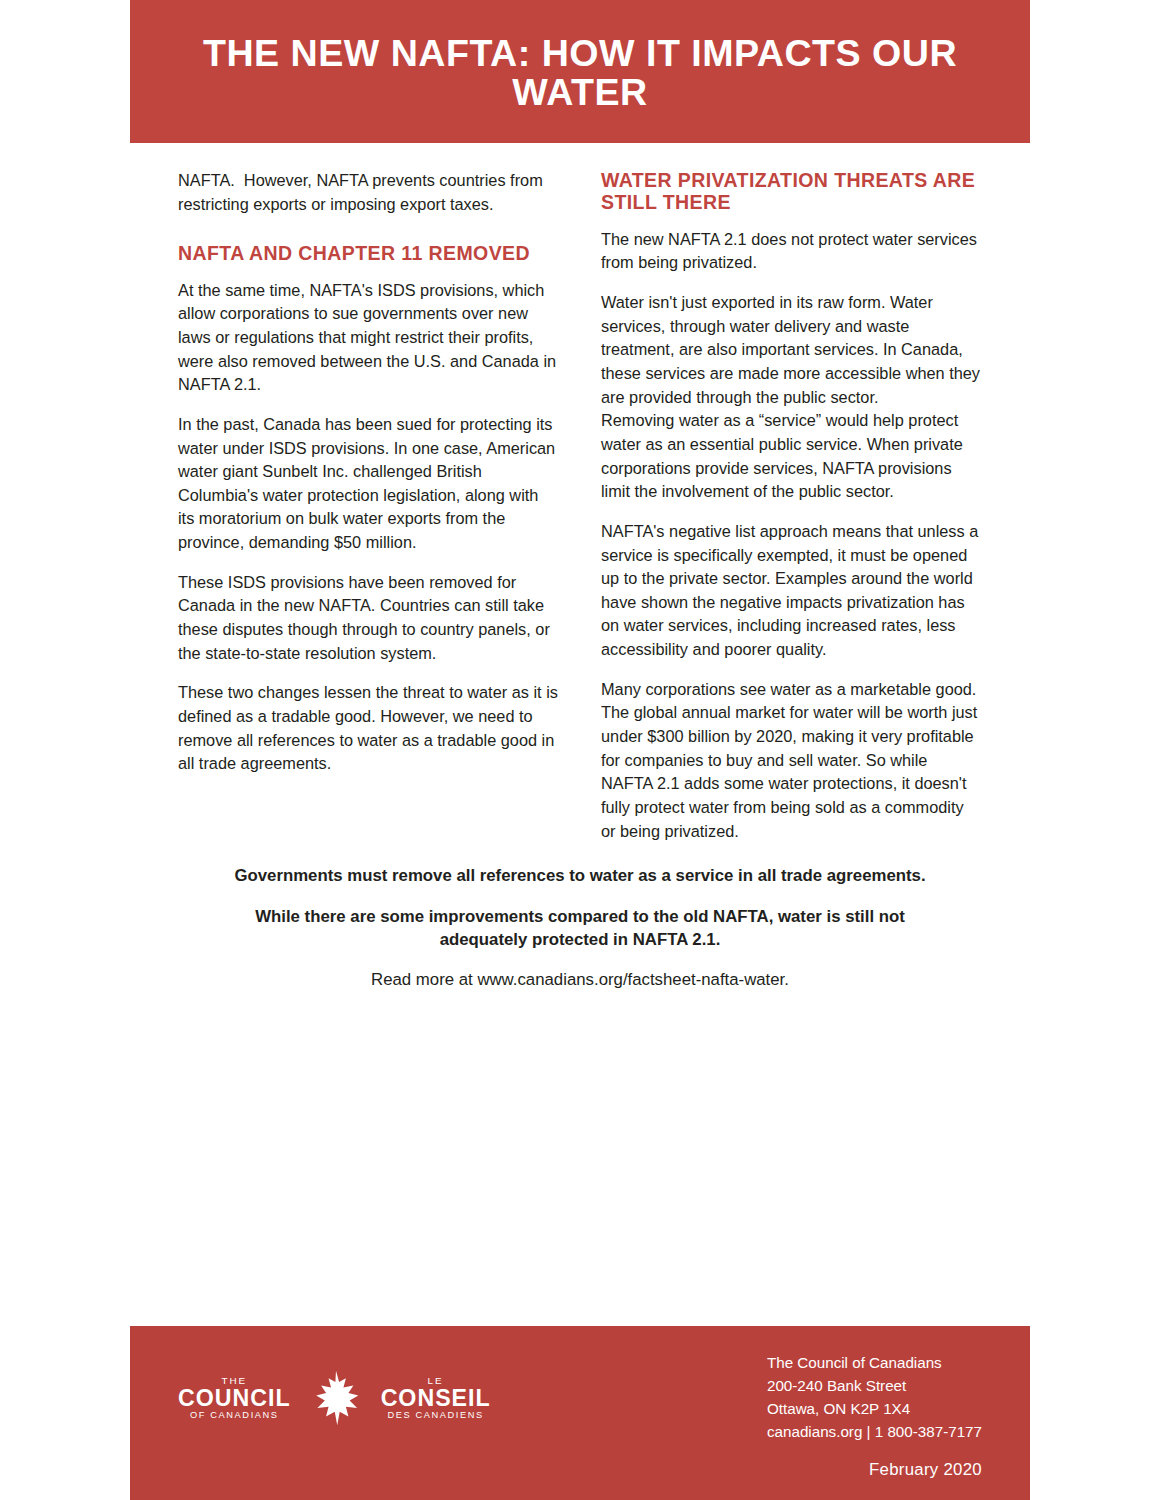The New NAFTA: How It Impacts Our Water
NAFTA. However, NAFTA prevents countries from restricting exports or imposing export taxes.
NAFTA and Chapter 11 Removed
At the same time, NAFTA's ISDS provisions, which allow corporations to sue governments over new laws or regulations that might restrict their profits, were also removed between the U.S. and Canada in NAFTA 2.1.
In the past, Canada has been sued for protecting its water under ISDS provisions. In one case, American water giant Sunbelt Inc. challenged British Columbia's water protection legislation, along with its moratorium on bulk water exports from the province, demanding $50 million.
These ISDS provisions have been removed for Canada in the new NAFTA. Countries can still take these disputes though through to country panels, or the state-to-state resolution system.
These two changes lessen the threat to water as it is defined as a tradable good. However, we need to remove all references to water as a tradable good in all trade agreements.
Water Privatization Threats Are Still There
The new NAFTA 2.1 does not protect water services from being privatized.
Water isn't just exported in its raw form. Water services, through water delivery and waste treatment, are also important services. In Canada, these services are made more accessible when they are provided through the public sector.
Removing water as a “service” would help protect water as an essential public service. When private corporations provide services, NAFTA provisions limit the involvement of the public sector.
NAFTA's negative list approach means that unless a service is specifically exempted, it must be opened up to the private sector. Examples around the world have shown the negative impacts privatization has on water services, including increased rates, less accessibility and poorer quality.
Many corporations see water as a marketable good. The global annual market for water will be worth just under $300 billion by 2020, making it very profitable for companies to buy and sell water. So while NAFTA 2.1 adds some water protections, it doesn't fully protect water from being sold as a commodity or being privatized.
Governments must remove all references to water as a service in all trade agreements.
While there are some improvements compared to the old NAFTA, water is still not adequately protected in NAFTA 2.1.
Read more at www.canadians.org/factsheet-nafta-water.
The Council of Canadians
Le Conseil des Canadiens
The Council of Canadians
200-240 Bank Street
Ottawa, ON K2P 1X4
canadians.org | 1 800-387-7177
February 2020